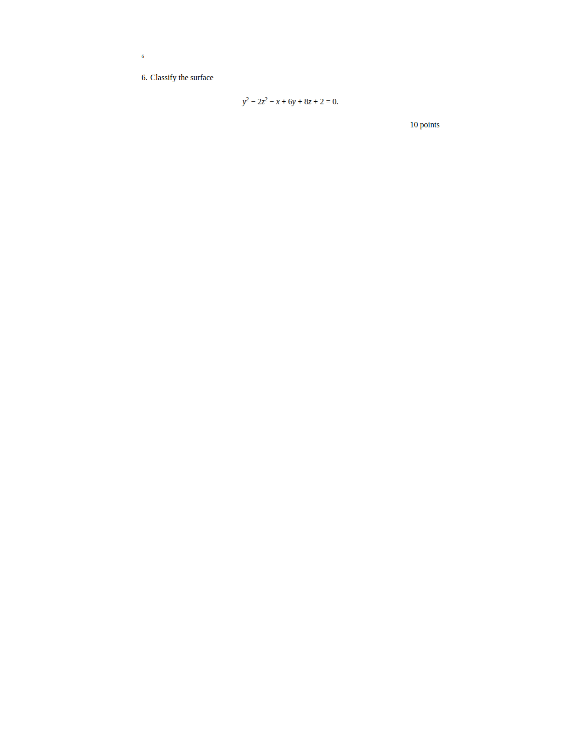6
6. Classify the surface
y2 − 2z2 − x + 6y + 8z + 2 = 0.
10 points